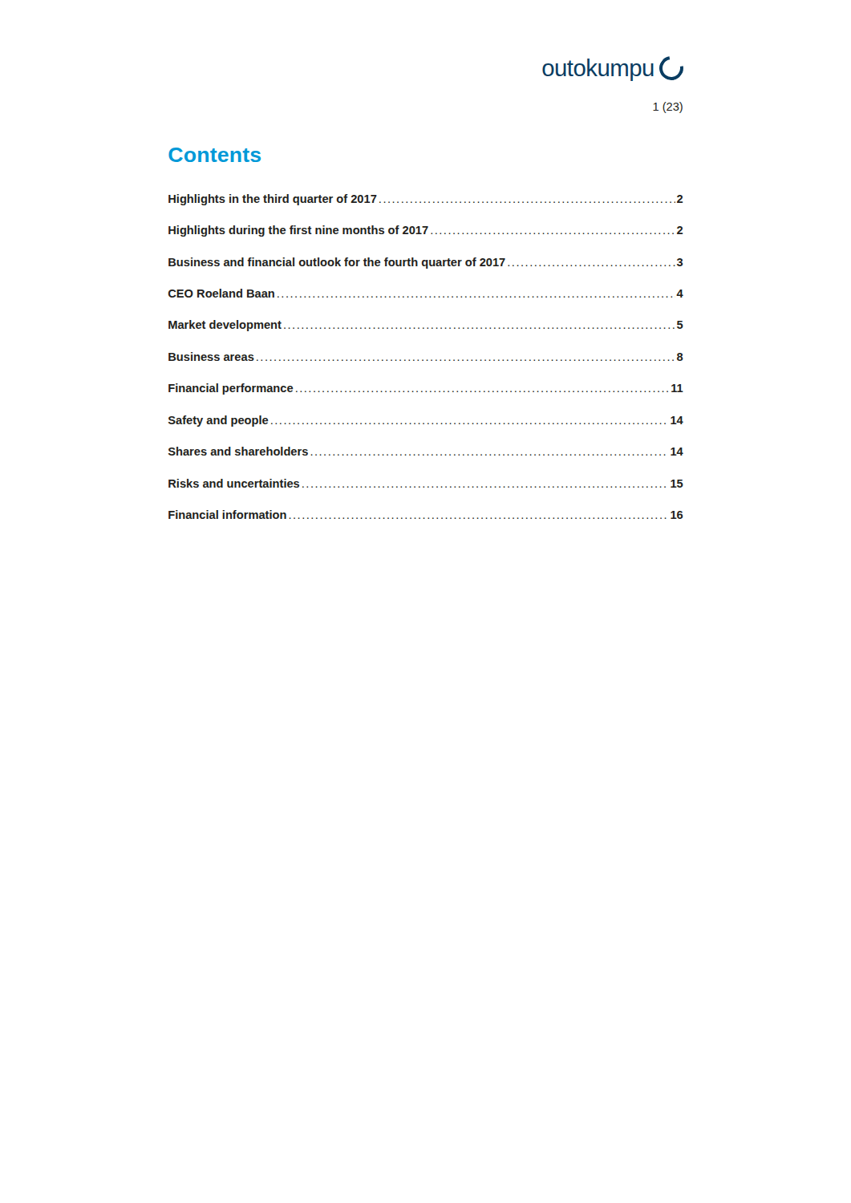outokumpu
1 (23)
Contents
Highlights in the third quarter of 2017 ................................................................................................................. 2
Highlights during the first nine months of 2017 ................................................................................................. 2
Business and financial outlook for the fourth quarter of 2017 ......................................................................... 3
CEO Roeland Baan ................................................................................................................................. 4
Market development ............................................................................................................................... 5
Business areas ..................................................................................................................................... 8
Financial performance ........................................................................................................................... 11
Safety and people .................................................................................................................................. 14
Shares and shareholders ....................................................................................................................... 14
Risks and uncertainties .......................................................................................................................... 15
Financial information ............................................................................................................................. 16